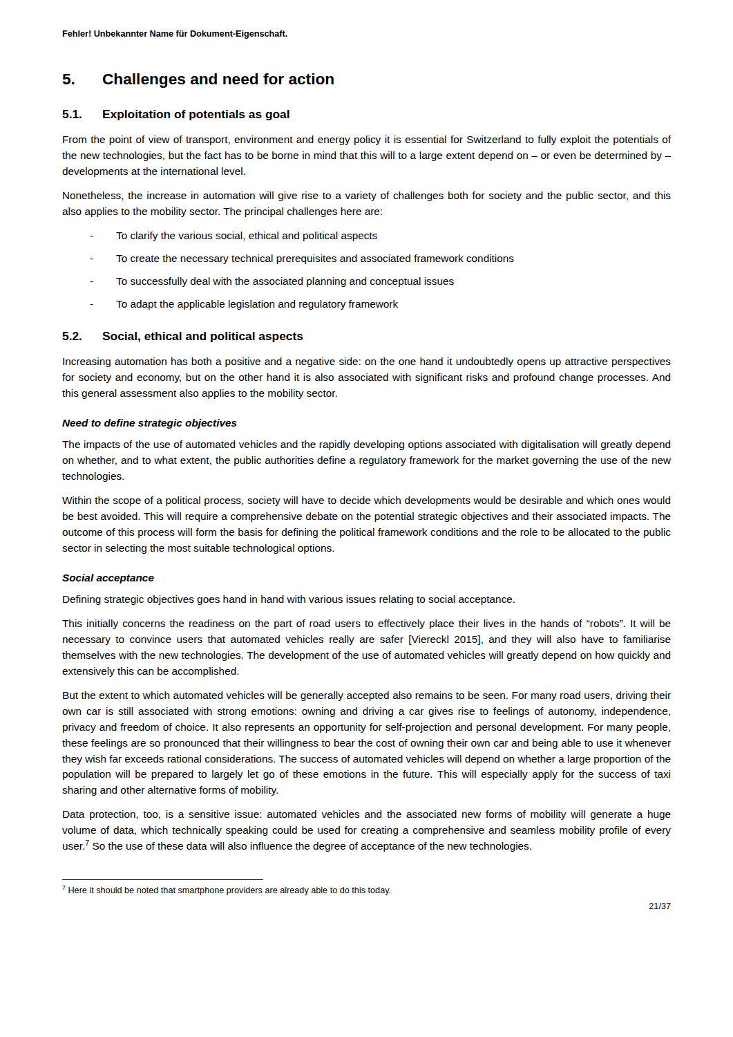Fehler! Unbekannter Name für Dokument-Eigenschaft.
5. Challenges and need for action
5.1. Exploitation of potentials as goal
From the point of view of transport, environment and energy policy it is essential for Switzerland to fully exploit the potentials of the new technologies, but the fact has to be borne in mind that this will to a large extent depend on – or even be determined by – developments at the international level.
Nonetheless, the increase in automation will give rise to a variety of challenges both for society and the public sector, and this also applies to the mobility sector. The principal challenges here are:
To clarify the various social, ethical and political aspects
To create the necessary technical prerequisites and associated framework conditions
To successfully deal with the associated planning and conceptual issues
To adapt the applicable legislation and regulatory framework
5.2. Social, ethical and political aspects
Increasing automation has both a positive and a negative side: on the one hand it undoubtedly opens up attractive perspectives for society and economy, but on the other hand it is also associated with significant risks and profound change processes. And this general assessment also applies to the mobility sector.
Need to define strategic objectives
The impacts of the use of automated vehicles and the rapidly developing options associated with digitalisation will greatly depend on whether, and to what extent, the public authorities define a regulatory framework for the market governing the use of the new technologies.
Within the scope of a political process, society will have to decide which developments would be desirable and which ones would be best avoided. This will require a comprehensive debate on the potential strategic objectives and their associated impacts. The outcome of this process will form the basis for defining the political framework conditions and the role to be allocated to the public sector in selecting the most suitable technological options.
Social acceptance
Defining strategic objectives goes hand in hand with various issues relating to social acceptance.
This initially concerns the readiness on the part of road users to effectively place their lives in the hands of “robots”. It will be necessary to convince users that automated vehicles really are safer [Viereckl 2015], and they will also have to familiarise themselves with the new technologies. The development of the use of automated vehicles will greatly depend on how quickly and extensively this can be accomplished.
But the extent to which automated vehicles will be generally accepted also remains to be seen. For many road users, driving their own car is still associated with strong emotions: owning and driving a car gives rise to feelings of autonomy, independence, privacy and freedom of choice. It also represents an opportunity for self-projection and personal development. For many people, these feelings are so pronounced that their willingness to bear the cost of owning their own car and being able to use it whenever they wish far exceeds rational considerations. The success of automated vehicles will depend on whether a large proportion of the population will be prepared to largely let go of these emotions in the future. This will especially apply for the success of taxi sharing and other alternative forms of mobility.
Data protection, too, is a sensitive issue: automated vehicles and the associated new forms of mobility will generate a huge volume of data, which technically speaking could be used for creating a comprehensive and seamless mobility profile of every user.7 So the use of these data will also influence the degree of acceptance of the new technologies.
7 Here it should be noted that smartphone providers are already able to do this today.
21/37